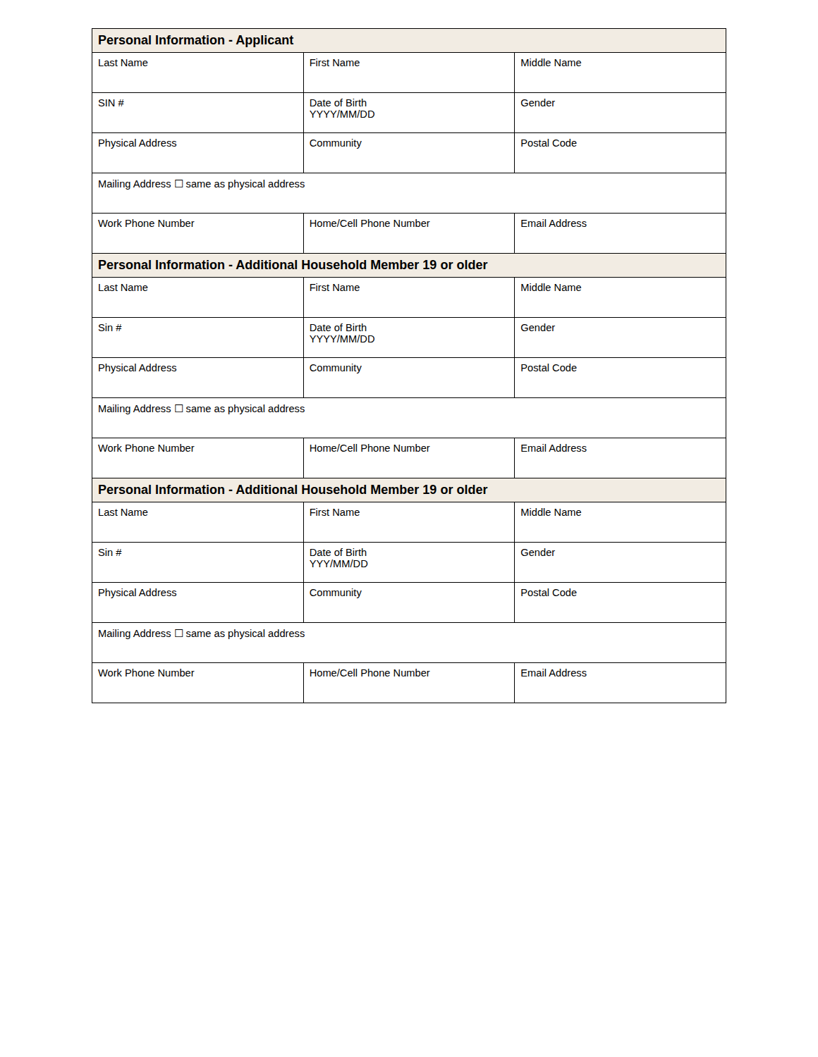| Personal Information - Applicant |
| Last Name | First Name | Middle Name |
| SIN # | Date of Birth YYYY/MM/DD | Gender |
| Physical Address | Community | Postal Code |
| Mailing Address ☐ same as physical address |
| Work Phone Number | Home/Cell Phone Number | Email Address |
| Personal Information - Additional Household Member 19 or older |
| Last Name | First Name | Middle Name |
| Sin # | Date of Birth YYYY/MM/DD | Gender |
| Physical Address | Community | Postal Code |
| Mailing Address ☐ same as physical address |
| Work Phone Number | Home/Cell Phone Number | Email Address |
| Personal Information - Additional Household Member 19 or older |
| Last Name | First Name | Middle Name |
| Sin # | Date of Birth YYY/MM/DD | Gender |
| Physical Address | Community | Postal Code |
| Mailing Address ☐ same as physical address |
| Work Phone Number | Home/Cell Phone Number | Email Address |